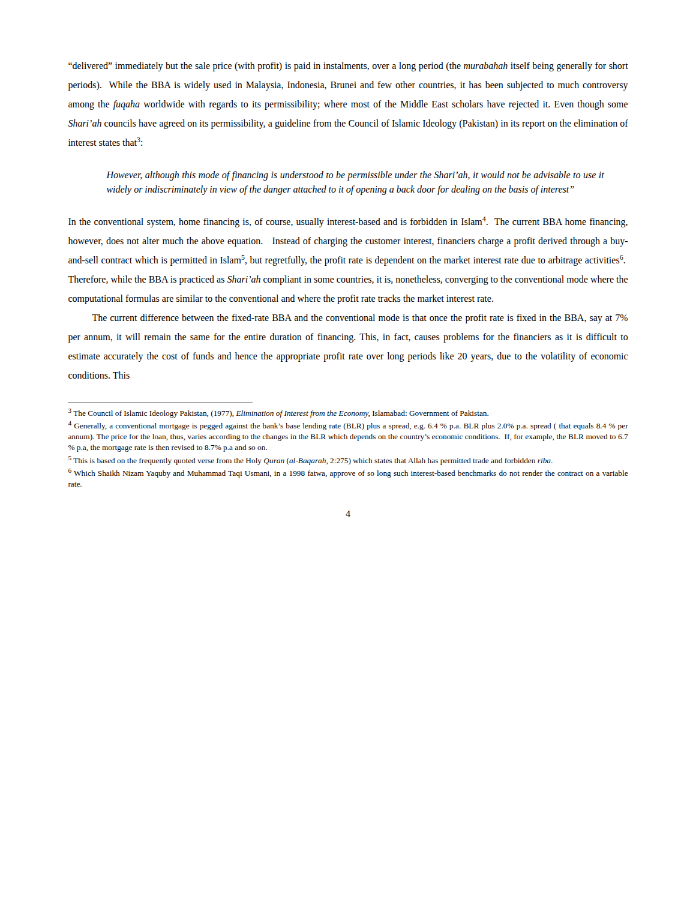“delivered” immediately but the sale price (with profit) is paid in instalments, over a long period (the murabahah itself being generally for short periods). While the BBA is widely used in Malaysia, Indonesia, Brunei and few other countries, it has been subjected to much controversy among the fuqaha worldwide with regards to its permissibility; where most of the Middle East scholars have rejected it. Even though some Shari’ah councils have agreed on its permissibility, a guideline from the Council of Islamic Ideology (Pakistan) in its report on the elimination of interest states that3:
However, although this mode of financing is understood to be permissible under the Shari’ah, it would not be advisable to use it widely or indiscriminately in view of the danger attached to it of opening a back door for dealing on the basis of interest”
In the conventional system, home financing is, of course, usually interest-based and is forbidden in Islam4. The current BBA home financing, however, does not alter much the above equation. Instead of charging the customer interest, financiers charge a profit derived through a buy-and-sell contract which is permitted in Islam5, but regretfully, the profit rate is dependent on the market interest rate due to arbitrage activities6. Therefore, while the BBA is practiced as Shari’ah compliant in some countries, it is, nonetheless, converging to the conventional mode where the computational formulas are similar to the conventional and where the profit rate tracks the market interest rate.
The current difference between the fixed-rate BBA and the conventional mode is that once the profit rate is fixed in the BBA, say at 7% per annum, it will remain the same for the entire duration of financing. This, in fact, causes problems for the financiers as it is difficult to estimate accurately the cost of funds and hence the appropriate profit rate over long periods like 20 years, due to the volatility of economic conditions. This
3 The Council of Islamic Ideology Pakistan, (1977), Elimination of Interest from the Economy, Islamabad: Government of Pakistan.
4 Generally, a conventional mortgage is pegged against the bank’s base lending rate (BLR) plus a spread, e.g. 6.4 % p.a. BLR plus 2.0% p.a. spread ( that equals 8.4 % per annum). The price for the loan, thus, varies according to the changes in the BLR which depends on the country’s economic conditions. If, for example, the BLR moved to 6.7 % p.a, the mortgage rate is then revised to 8.7% p.a and so on.
5 This is based on the frequently quoted verse from the Holy Quran (al-Baqarah, 2:275) which states that Allah has permitted trade and forbidden riba.
6 Which Shaikh Nizam Yaquby and Muhammad Taqi Usmani, in a 1998 fatwa, approve of so long such interest-based benchmarks do not render the contract on a variable rate.
4